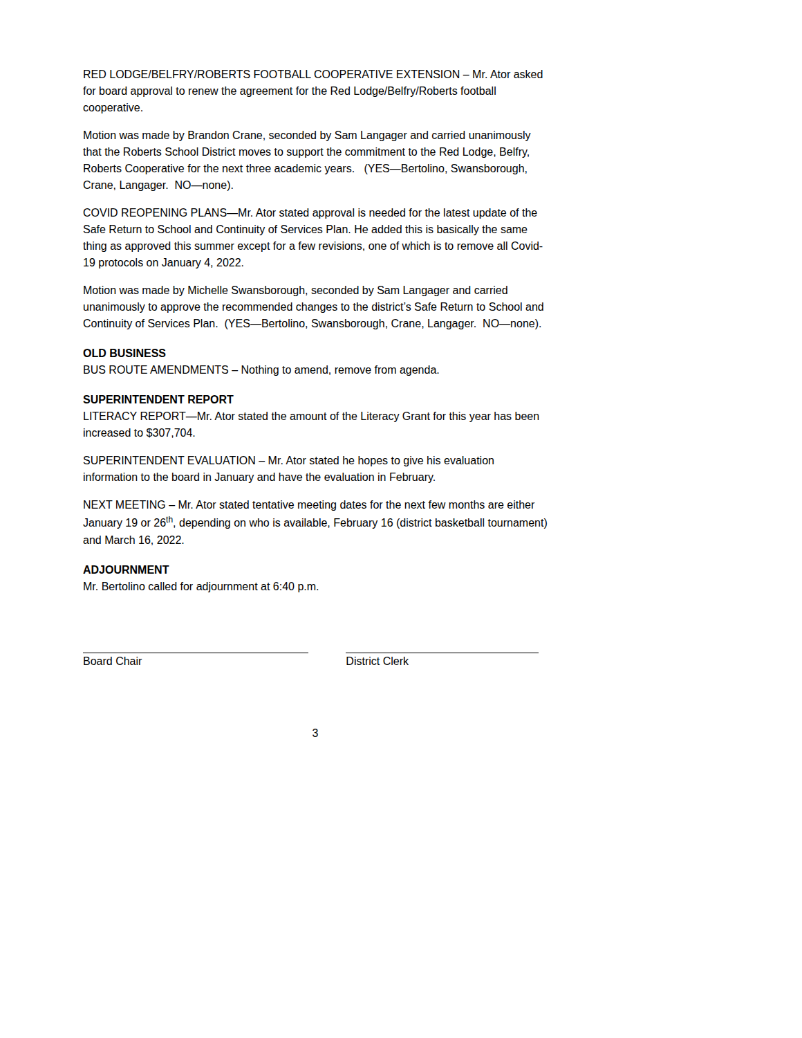RED LODGE/BELFRY/ROBERTS FOOTBALL COOPERATIVE EXTENSION – Mr. Ator asked for board approval to renew the agreement for the Red Lodge/Belfry/Roberts football cooperative.
Motion was made by Brandon Crane, seconded by Sam Langager and carried unanimously that the Roberts School District moves to support the commitment to the Red Lodge, Belfry, Roberts Cooperative for the next three academic years. (YES—Bertolino, Swansborough, Crane, Langager. NO—none).
COVID REOPENING PLANS—Mr. Ator stated approval is needed for the latest update of the Safe Return to School and Continuity of Services Plan. He added this is basically the same thing as approved this summer except for a few revisions, one of which is to remove all Covid-19 protocols on January 4, 2022.
Motion was made by Michelle Swansborough, seconded by Sam Langager and carried unanimously to approve the recommended changes to the district’s Safe Return to School and Continuity of Services Plan. (YES—Bertolino, Swansborough, Crane, Langager. NO—none).
OLD BUSINESS
BUS ROUTE AMENDMENTS – Nothing to amend, remove from agenda.
SUPERINTENDENT REPORT
LITERACY REPORT—Mr. Ator stated the amount of the Literacy Grant for this year has been increased to $307,704.
SUPERINTENDENT EVALUATION – Mr. Ator stated he hopes to give his evaluation information to the board in January and have the evaluation in February.
NEXT MEETING – Mr. Ator stated tentative meeting dates for the next few months are either January 19 or 26th, depending on who is available, February 16 (district basketball tournament) and March 16, 2022.
ADJOURNMENT
Mr. Bertolino called for adjournment at 6:40 p.m.
| Board Chair | | District Clerk |
3